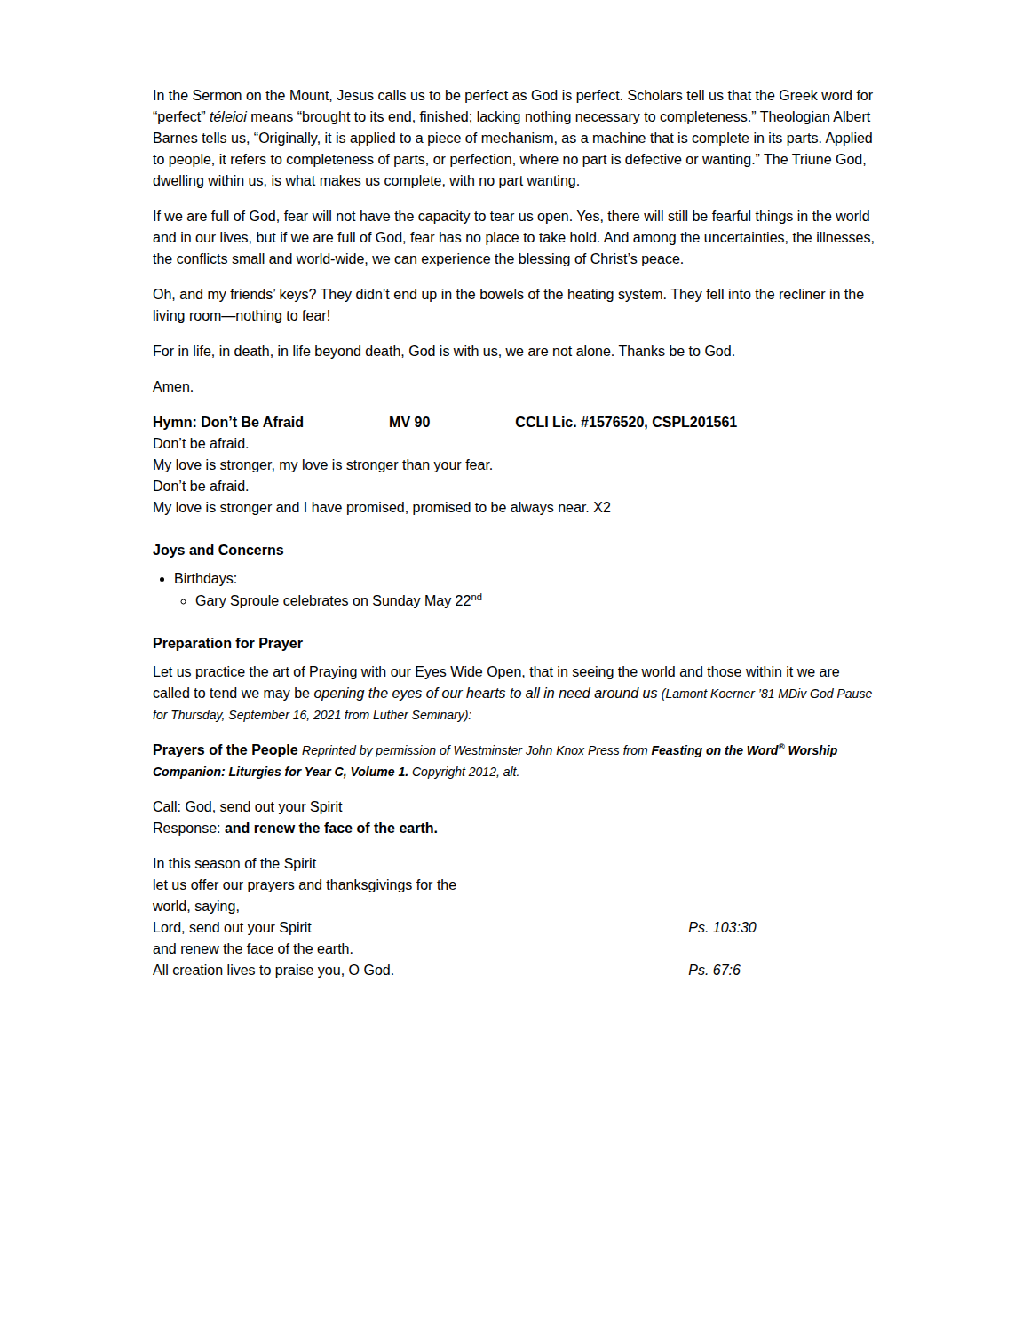In the Sermon on the Mount, Jesus calls us to be perfect as God is perfect. Scholars tell us that the Greek word for “perfect” téleioi means “brought to its end, finished; lacking nothing necessary to completeness.” Theologian Albert Barnes tells us, “Originally, it is applied to a piece of mechanism, as a machine that is complete in its parts. Applied to people, it refers to completeness of parts, or perfection, where no part is defective or wanting.” The Triune God, dwelling within us, is what makes us complete, with no part wanting.
If we are full of God, fear will not have the capacity to tear us open. Yes, there will still be fearful things in the world and in our lives, but if we are full of God, fear has no place to take hold. And among the uncertainties, the illnesses, the conflicts small and world-wide, we can experience the blessing of Christ’s peace.
Oh, and my friends’ keys? They didn’t end up in the bowels of the heating system. They fell into the recliner in the living room—nothing to fear!
For in life, in death, in life beyond death, God is with us, we are not alone. Thanks be to God.
Amen.
Hymn: Don’t Be Afraid MV 90 CCLI Lic. #1576520, CSPL201561
Don’t be afraid.
My love is stronger, my love is stronger than your fear.
Don’t be afraid.
My love is stronger and I have promised, promised to be always near. X2
Joys and Concerns
Birthdays:
Gary Sproule celebrates on Sunday May 22nd
Preparation for Prayer
Let us practice the art of Praying with our Eyes Wide Open, that in seeing the world and those within it we are called to tend we may be opening the eyes of our hearts to all in need around us (Lamont Koerner ’81 MDiv God Pause for Thursday, September 16, 2021 from Luther Seminary):
Prayers of the People Reprinted by permission of Westminster John Knox Press from Feasting on the Word® Worship Companion: Liturgies for Year C, Volume 1. Copyright 2012, alt.
Call: God, send out your Spirit
Response: and renew the face of the earth.
| In this season of the Spirit let us offer our prayers and thanksgivings for the world, saying, | |
| Lord, send out your Spirit | Ps. 103:30 |
| and renew the face of the earth. | |
| All creation lives to praise you, O God. | Ps. 67:6 |